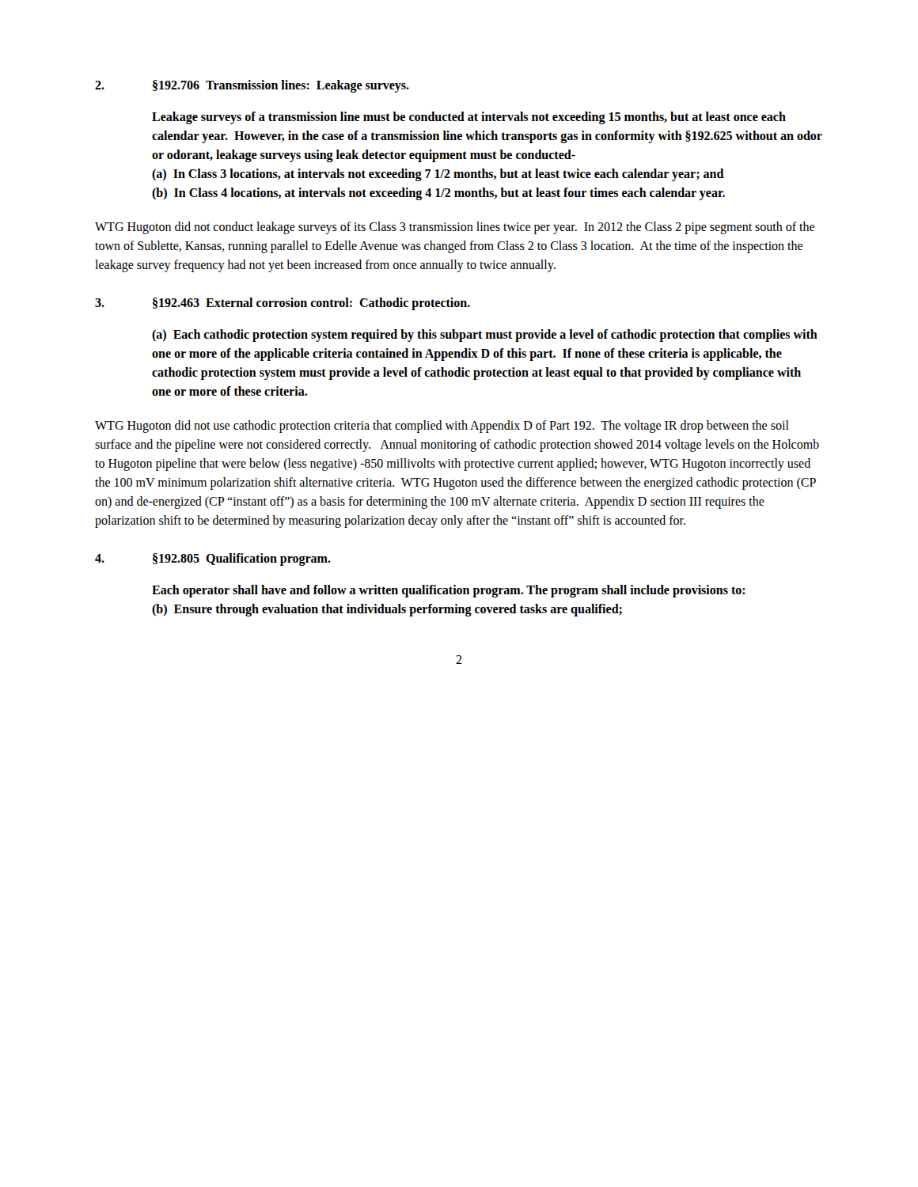2. §192.706 Transmission lines: Leakage surveys.
Leakage surveys of a transmission line must be conducted at intervals not exceeding 15 months, but at least once each calendar year. However, in the case of a transmission line which transports gas in conformity with §192.625 without an odor or odorant, leakage surveys using leak detector equipment must be conducted-
(a) In Class 3 locations, at intervals not exceeding 7 1/2 months, but at least twice each calendar year; and
(b) In Class 4 locations, at intervals not exceeding 4 1/2 months, but at least four times each calendar year.
WTG Hugoton did not conduct leakage surveys of its Class 3 transmission lines twice per year. In 2012 the Class 2 pipe segment south of the town of Sublette, Kansas, running parallel to Edelle Avenue was changed from Class 2 to Class 3 location. At the time of the inspection the leakage survey frequency had not yet been increased from once annually to twice annually.
3. §192.463 External corrosion control: Cathodic protection.
(a) Each cathodic protection system required by this subpart must provide a level of cathodic protection that complies with one or more of the applicable criteria contained in Appendix D of this part. If none of these criteria is applicable, the cathodic protection system must provide a level of cathodic protection at least equal to that provided by compliance with one or more of these criteria.
WTG Hugoton did not use cathodic protection criteria that complied with Appendix D of Part 192. The voltage IR drop between the soil surface and the pipeline were not considered correctly. Annual monitoring of cathodic protection showed 2014 voltage levels on the Holcomb to Hugoton pipeline that were below (less negative) -850 millivolts with protective current applied; however, WTG Hugoton incorrectly used the 100 mV minimum polarization shift alternative criteria. WTG Hugoton used the difference between the energized cathodic protection (CP on) and de-energized (CP “instant off”) as a basis for determining the 100 mV alternate criteria. Appendix D section III requires the polarization shift to be determined by measuring polarization decay only after the “instant off” shift is accounted for.
4. §192.805 Qualification program.
Each operator shall have and follow a written qualification program. The program shall include provisions to:
(b) Ensure through evaluation that individuals performing covered tasks are qualified;
2